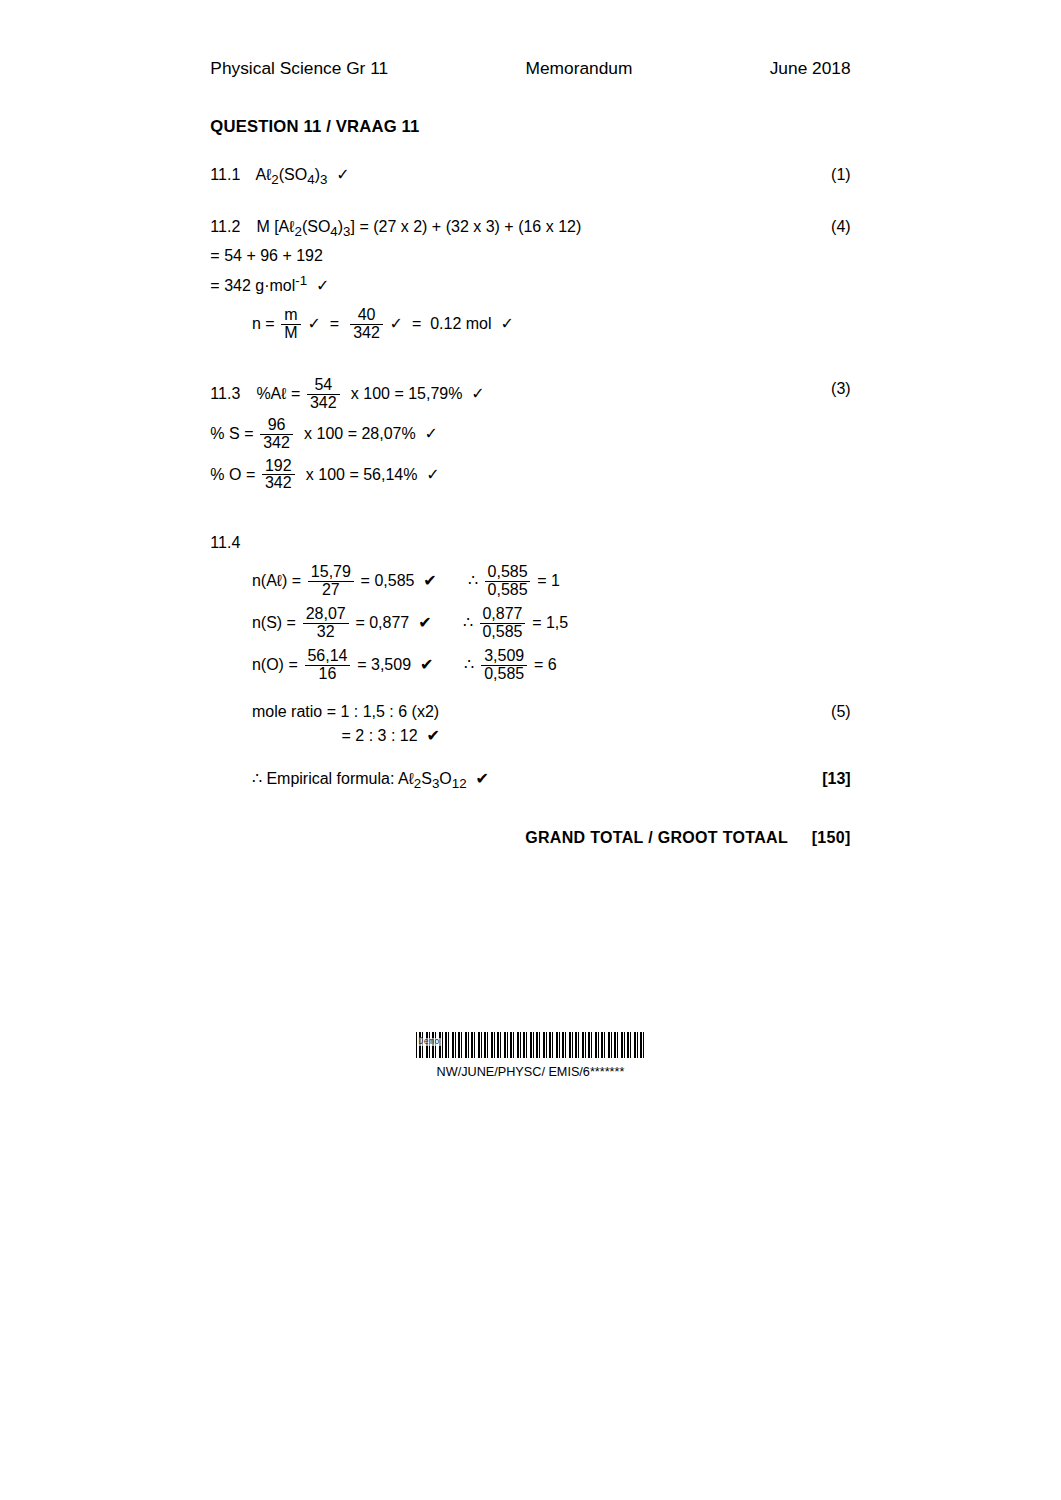Physical Science Gr 11
Memorandum
June 2018
QUESTION 11 / VRAAG 11
11.1 Aℓ2(SO4)3 ✓ (1)
11.2 M [Aℓ2(SO4)3] = (27 x 2) + (32 x 3) + (16 x 12)
= 54 + 96 + 192
= 342 g·mol-1 ✓
n = mM ✓ = 40342 ✓ = 0.12 mol ✓
(4)
11.3 %Aℓ = 54342 x 100 = 15,79% ✓
% S = 96342 x 100 = 28,07% ✓
% O = 192342 x 100 = 56,14% ✓
(3)
11.4
n(Aℓ) = 15,7927 = 0,585 ✔ ∴ 0,5850,585 = 1
n(S) = 28,0732 = 0,877 ✔ ∴ 0,8770,585 = 1,5
n(O) = 56,1416 = 3,509 ✔ ∴ 3,5090,585 = 6
mole ratio = 1 : 1,5 : 6 (x2)
= 2 : 3 : 12 ✔
(5)
∴ Empirical formula: Aℓ2S3O12 ✔ [13]
GRAND TOTAL / GROOT TOTAAL [150]
Demo
NW/JUNE/PHYSC/ EMIS/6*******